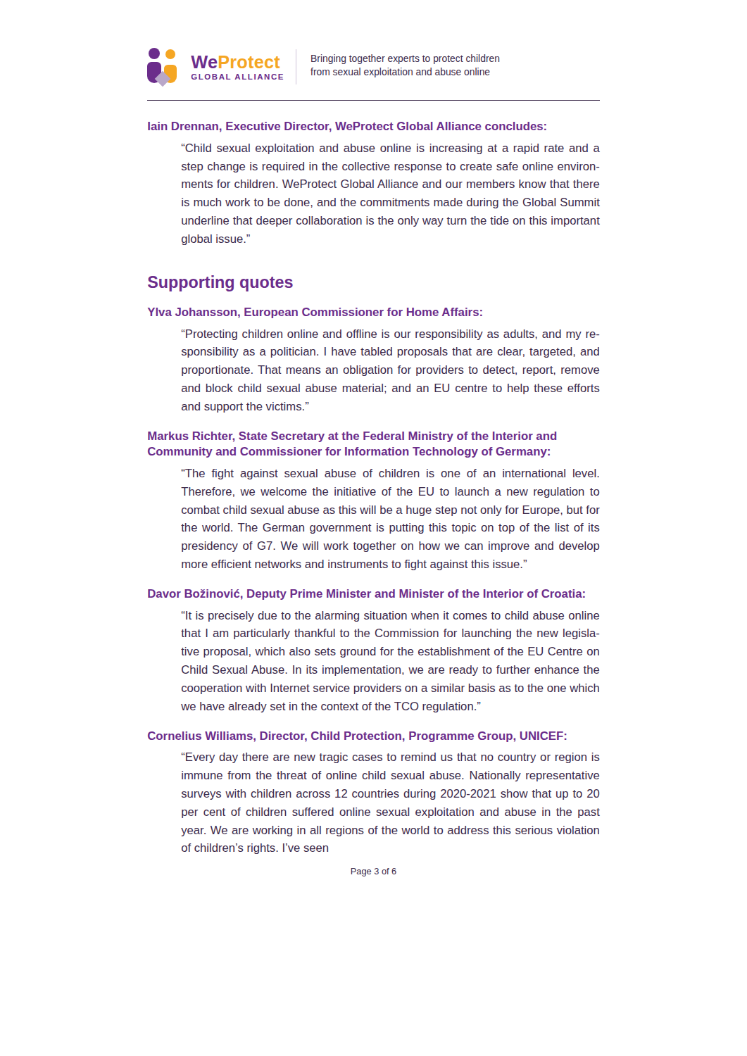WeProtect
GLOBAL ALLIANCE
Bringing together experts to protect children
from sexual exploitation and abuse online
Iain Drennan, Executive Director, WeProtect Global Alliance concludes:
“Child sexual exploitation and abuse online is increasing at a rapid rate and a step change is required in the collective response to create safe online environments for children. WeProtect Global Alliance and our members know that there is much work to be done, and the commitments made during the Global Summit underline that deeper collaboration is the only way turn the tide on this important global issue.”
Supporting quotes
Ylva Johansson, European Commissioner for Home Affairs:
“Protecting children online and offline is our responsibility as adults, and my responsibility as a politician. I have tabled proposals that are clear, targeted, and proportionate. That means an obligation for providers to detect, report, remove and block child sexual abuse material; and an EU centre to help these efforts and support the victims.”
Markus Richter, State Secretary at the Federal Ministry of the Interior and Community and Commissioner for Information Technology of Germany:
“The fight against sexual abuse of children is one of an international level. Therefore, we welcome the initiative of the EU to launch a new regulation to combat child sexual abuse as this will be a huge step not only for Europe, but for the world. The German government is putting this topic on top of the list of its presidency of G7. We will work together on how we can improve and develop more efficient networks and instruments to fight against this issue.”
Davor Božinović, Deputy Prime Minister and Minister of the Interior of Croatia:
“It is precisely due to the alarming situation when it comes to child abuse online that I am particularly thankful to the Commission for launching the new legislative proposal, which also sets ground for the establishment of the EU Centre on Child Sexual Abuse. In its implementation, we are ready to further enhance the cooperation with Internet service providers on a similar basis as to the one which we have already set in the context of the TCO regulation.”
Cornelius Williams, Director, Child Protection, Programme Group, UNICEF:
“Every day there are new tragic cases to remind us that no country or region is immune from the threat of online child sexual abuse. Nationally representative surveys with children across 12 countries during 2020-2021 show that up to 20 per cent of children suffered online sexual exploitation and abuse in the past year. We are working in all regions of the world to address this serious violation of children’s rights. I’ve seen
Page 3 of 6